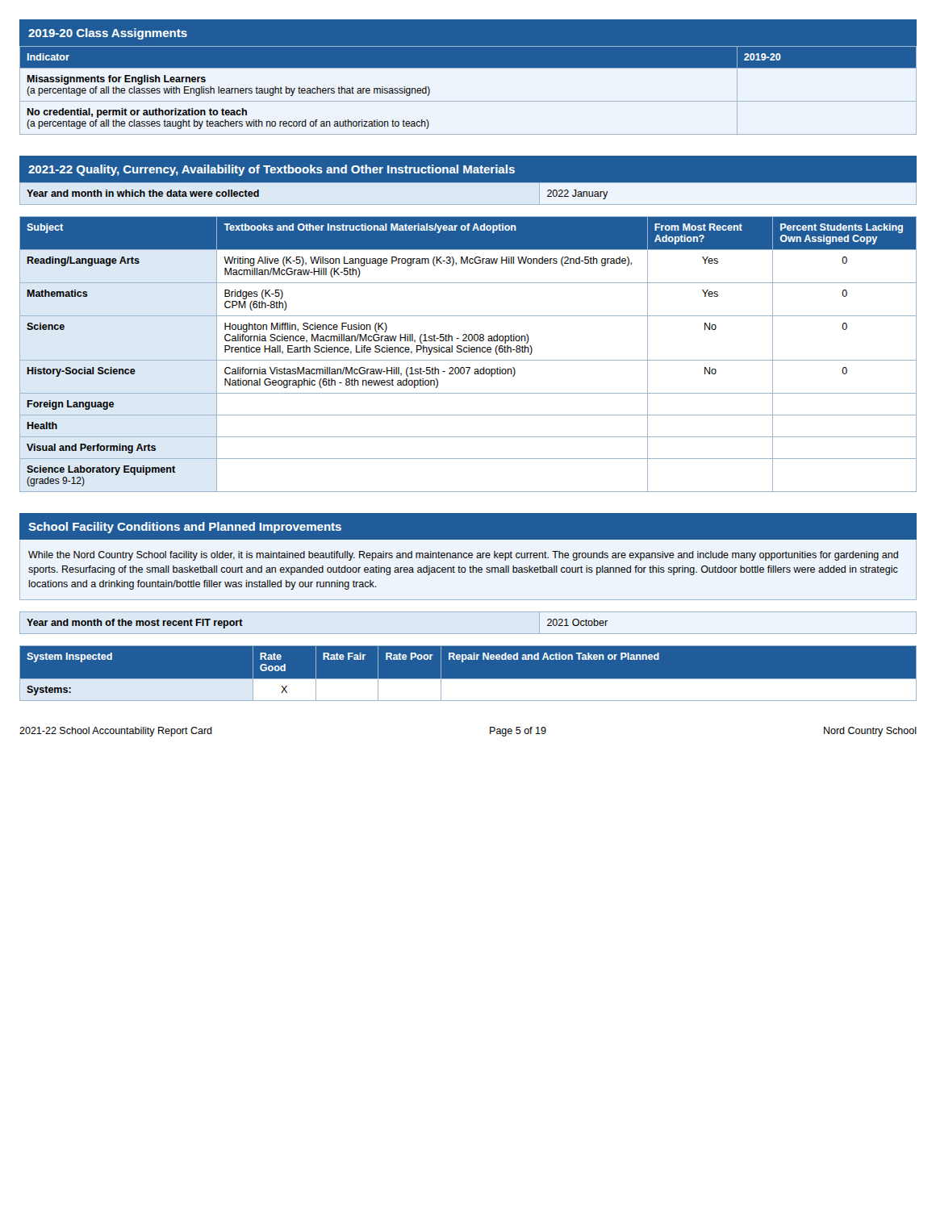2019-20 Class Assignments
| Indicator | 2019-20 |
| --- | --- |
| Misassignments for English Learners (a percentage of all the classes with English learners taught by teachers that are misassigned) | |
| No credential, permit or authorization to teach (a percentage of all the classes taught by teachers with no record of an authorization to teach) | |
2021-22 Quality, Currency, Availability of Textbooks and Other Instructional Materials
| Year and month in which the data were collected | 2022 January |
| Subject | Textbooks and Other Instructional Materials/year of Adoption | From Most Recent Adoption? | Percent Students Lacking Own Assigned Copy |
| --- | --- | --- | --- |
| Reading/Language Arts | Writing Alive (K-5), Wilson Language Program (K-3), McGraw Hill Wonders (2nd-5th grade), Macmillan/McGraw-Hill (K-5th) | Yes | 0 |
| Mathematics | Bridges (K-5) CPM (6th-8th) | Yes | 0 |
| Science | Houghton Mifflin, Science Fusion (K) California Science, Macmillan/McGraw Hill, (1st-5th - 2008 adoption) Prentice Hall, Earth Science, Life Science, Physical Science (6th-8th) | No | 0 |
| History-Social Science | California VistasMacmillan/McGraw-Hill, (1st-5th - 2007 adoption) National Geographic (6th - 8th newest adoption) | No | 0 |
| Foreign Language | | | |
| Health | | | |
| Visual and Performing Arts | | | |
| Science Laboratory Equipment (grades 9-12) | | | |
School Facility Conditions and Planned Improvements
While the Nord Country School facility is older, it is maintained beautifully. Repairs and maintenance are kept current. The grounds are expansive and include many opportunities for gardening and sports. Resurfacing of the small basketball court and an expanded outdoor eating area adjacent to the small basketball court is planned for this spring. Outdoor bottle fillers were added in strategic locations and a drinking fountain/bottle filler was installed by our running track.
| Year and month of the most recent FIT report | 2021 October |
| System Inspected | Rate Good | Rate Fair | Rate Poor | Repair Needed and Action Taken or Planned |
| --- | --- | --- | --- | --- |
| Systems: | X | | | |
2021-22 School Accountability Report Card
Page 5 of 19
Nord Country School